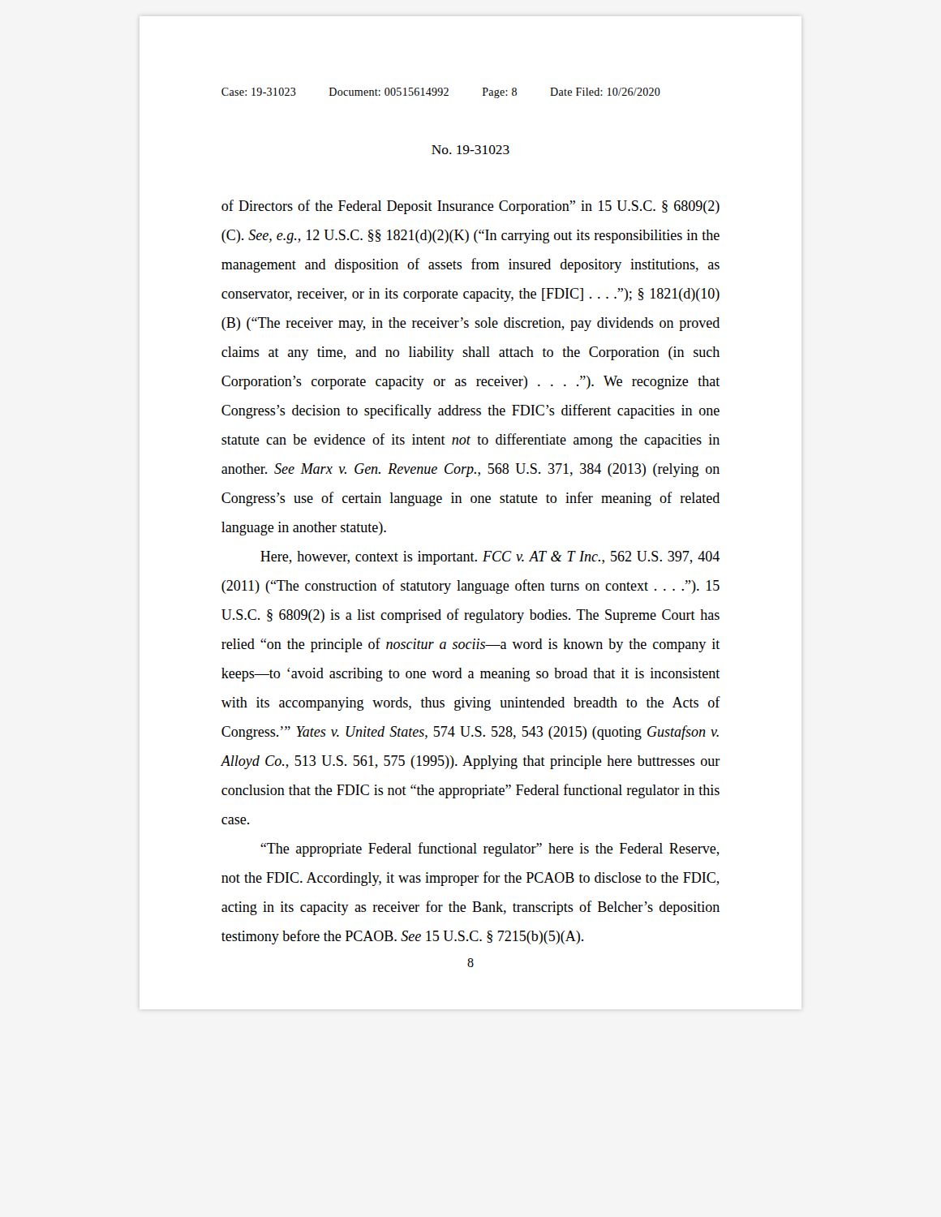Case: 19-31023 Document: 00515614992 Page: 8 Date Filed: 10/26/2020
No. 19-31023
of Directors of the Federal Deposit Insurance Corporation” in 15 U.S.C. § 6809(2)(C). See, e.g., 12 U.S.C. §§ 1821(d)(2)(K) (“In carrying out its responsibilities in the management and disposition of assets from insured depository institutions, as conservator, receiver, or in its corporate capacity, the [FDIC] . . . .”); § 1821(d)(10)(B) (“The receiver may, in the receiver’s sole discretion, pay dividends on proved claims at any time, and no liability shall attach to the Corporation (in such Corporation’s corporate capacity or as receiver) . . . .”). We recognize that Congress’s decision to specifically address the FDIC’s different capacities in one statute can be evidence of its intent not to differentiate among the capacities in another. See Marx v. Gen. Revenue Corp., 568 U.S. 371, 384 (2013) (relying on Congress’s use of certain language in one statute to infer meaning of related language in another statute).
Here, however, context is important. FCC v. AT & T Inc., 562 U.S. 397, 404 (2011) (“The construction of statutory language often turns on context . . . .”). 15 U.S.C. § 6809(2) is a list comprised of regulatory bodies. The Supreme Court has relied “on the principle of noscitur a sociis—a word is known by the company it keeps—to ‘avoid ascribing to one word a meaning so broad that it is inconsistent with its accompanying words, thus giving unintended breadth to the Acts of Congress.’” Yates v. United States, 574 U.S. 528, 543 (2015) (quoting Gustafson v. Alloyd Co., 513 U.S. 561, 575 (1995)). Applying that principle here buttresses our conclusion that the FDIC is not “the appropriate” Federal functional regulator in this case.
“The appropriate Federal functional regulator” here is the Federal Reserve, not the FDIC. Accordingly, it was improper for the PCAOB to disclose to the FDIC, acting in its capacity as receiver for the Bank, transcripts of Belcher’s deposition testimony before the PCAOB. See 15 U.S.C. § 7215(b)(5)(A).
8